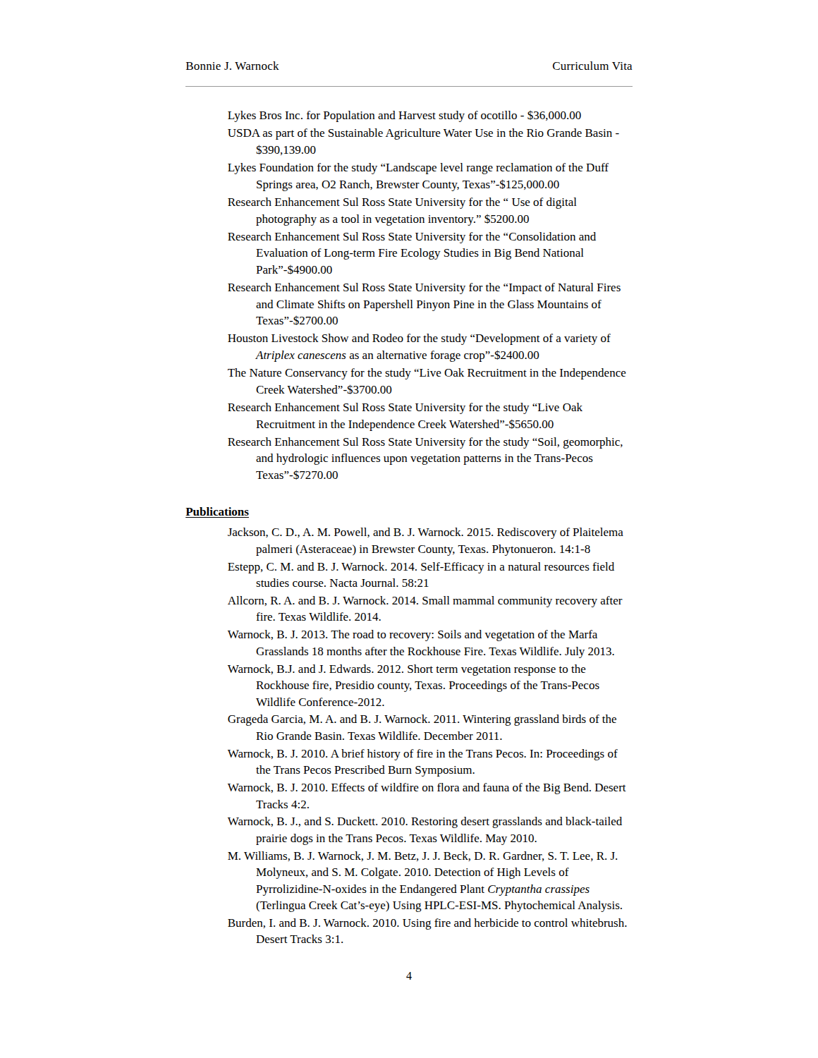Bonnie J. Warnock
Curriculum Vita
Lykes Bros Inc. for Population and Harvest study of ocotillo - $36,000.00
USDA as part of the Sustainable Agriculture Water Use in the Rio Grande Basin - $390,139.00
Lykes Foundation for the study “Landscape level range reclamation of the Duff Springs area, O2 Ranch, Brewster County, Texas”-$125,000.00
Research Enhancement Sul Ross State University for the “ Use of digital photography as a tool in vegetation inventory.” $5200.00
Research Enhancement Sul Ross State University for the “Consolidation and Evaluation of Long-term Fire Ecology Studies in Big Bend National Park”-$4900.00
Research Enhancement Sul Ross State University for the “Impact of Natural Fires and Climate Shifts on Papershell Pinyon Pine in the Glass Mountains of Texas”-$2700.00
Houston Livestock Show and Rodeo for the study “Development of a variety of Atriplex canescens as an alternative forage crop”-$2400.00
The Nature Conservancy for the study “Live Oak Recruitment in the Independence Creek Watershed”-$3700.00
Research Enhancement Sul Ross State University for the study “Live Oak Recruitment in the Independence Creek Watershed”-$5650.00
Research Enhancement Sul Ross State University for the study “Soil, geomorphic, and hydrologic influences upon vegetation patterns in the Trans-Pecos Texas”-$7270.00
Publications
Jackson, C. D., A. M. Powell, and B. J. Warnock. 2015. Rediscovery of Plaitelema palmeri (Asteraceae) in Brewster County, Texas. Phytonueron. 14:1-8
Estepp, C. M. and B. J. Warnock. 2014. Self-Efficacy in a natural resources field studies course. Nacta Journal. 58:21
Allcorn, R. A. and B. J. Warnock. 2014. Small mammal community recovery after fire. Texas Wildlife. 2014.
Warnock, B. J. 2013. The road to recovery: Soils and vegetation of the Marfa Grasslands 18 months after the Rockhouse Fire. Texas Wildlife. July 2013.
Warnock, B.J. and J. Edwards. 2012. Short term vegetation response to the Rockhouse fire, Presidio county, Texas. Proceedings of the Trans-Pecos Wildlife Conference-2012.
Grageda Garcia, M. A. and B. J. Warnock. 2011. Wintering grassland birds of the Rio Grande Basin. Texas Wildlife. December 2011.
Warnock, B. J. 2010. A brief history of fire in the Trans Pecos. In: Proceedings of the Trans Pecos Prescribed Burn Symposium.
Warnock, B. J. 2010. Effects of wildfire on flora and fauna of the Big Bend. Desert Tracks 4:2.
Warnock, B. J., and S. Duckett. 2010. Restoring desert grasslands and black-tailed prairie dogs in the Trans Pecos. Texas Wildlife. May 2010.
M. Williams, B. J. Warnock, J. M. Betz, J. J. Beck, D. R. Gardner, S. T. Lee, R. J. Molyneux, and S. M. Colgate. 2010. Detection of High Levels of Pyrrolizidine-N-oxides in the Endangered Plant Cryptantha crassipes (Terlingua Creek Cat’s-eye) Using HPLC-ESI-MS. Phytochemical Analysis.
Burden, I. and B. J. Warnock. 2010. Using fire and herbicide to control whitebrush. Desert Tracks 3:1.
4